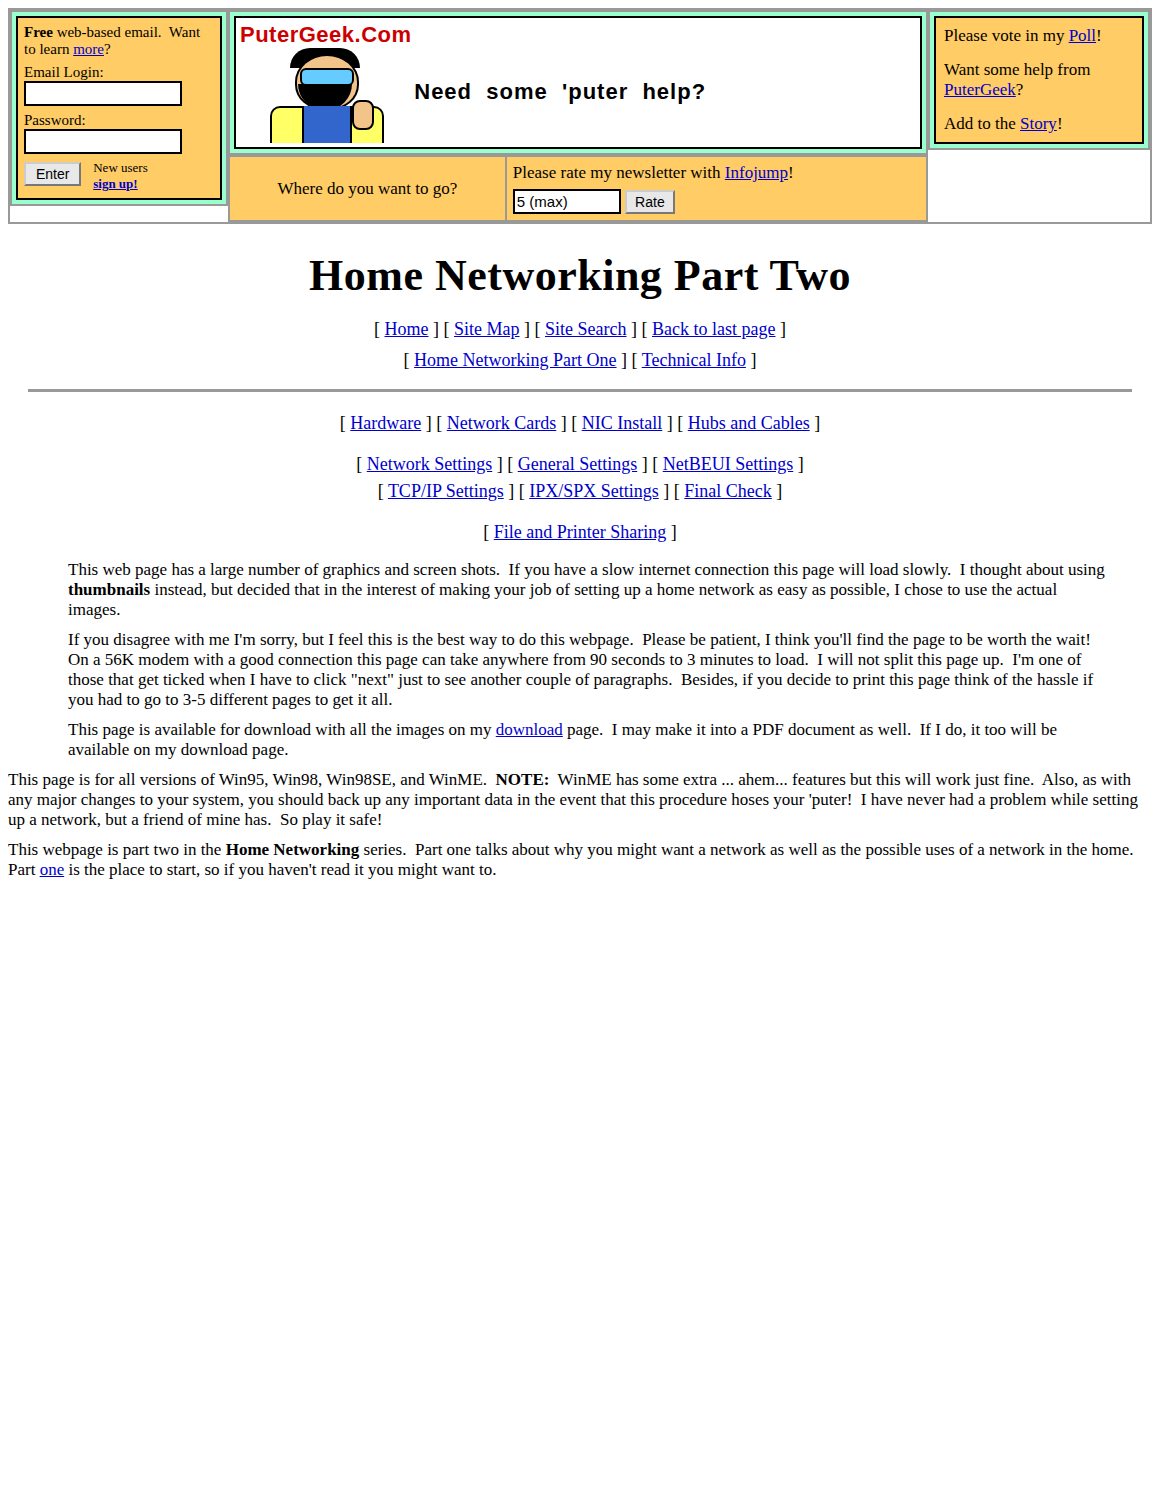| Free web-based email. Want to learn more ? Email Login: Password: Enter New users sign up! | PuterGeek.Com Need some 'puter help? / Where do you want to go? / Please rate my newsletter with Infojump ! Rate / | Please vote in my Poll ! Want some help from PuterGeek ? Add to the Story ! |
Home Networking Part Two
[ Home ] [ Site Map ] [ Site Search ] [ Back to last page ]
[ Home Networking Part One ] [ Technical Info ]
[ Hardware ] [ Network Cards ] [ NIC Install ] [ Hubs and Cables ]
[ Network Settings ] [ General Settings ] [ NetBEUI Settings ]
[ TCP/IP Settings ] [ IPX/SPX Settings ] [ Final Check ]
[ File and Printer Sharing ]
This web page has a large number of graphics and screen shots. If you have a slow internet connection this page will load slowly. I thought about using thumbnails instead, but decided that in the interest of making your job of setting up a home network as easy as possible, I chose to use the actual images.
If you disagree with me I'm sorry, but I feel this is the best way to do this webpage. Please be patient, I think you'll find the page to be worth the wait! On a 56K modem with a good connection this page can take anywhere from 90 seconds to 3 minutes to load. I will not split this page up. I'm one of those that get ticked when I have to click "next" just to see another couple of paragraphs. Besides, if you decide to print this page think of the hassle if you had to go to 3-5 different pages to get it all.
This page is available for download with all the images on my download page. I may make it into a PDF document as well. If I do, it too will be available on my download page.
This page is for all versions of Win95, Win98, Win98SE, and WinME. NOTE: WinME has some extra ... ahem... features but this will work just fine. Also, as with any major changes to your system, you should back up any important data in the event that this procedure hoses your 'puter! I have never had a problem while setting up a network, but a friend of mine has. So play it safe!
This webpage is part two in the Home Networking series. Part one talks about why you might want a network as well as the possible uses of a network in the home. Part one is the place to start, so if you haven't read it you might want to.